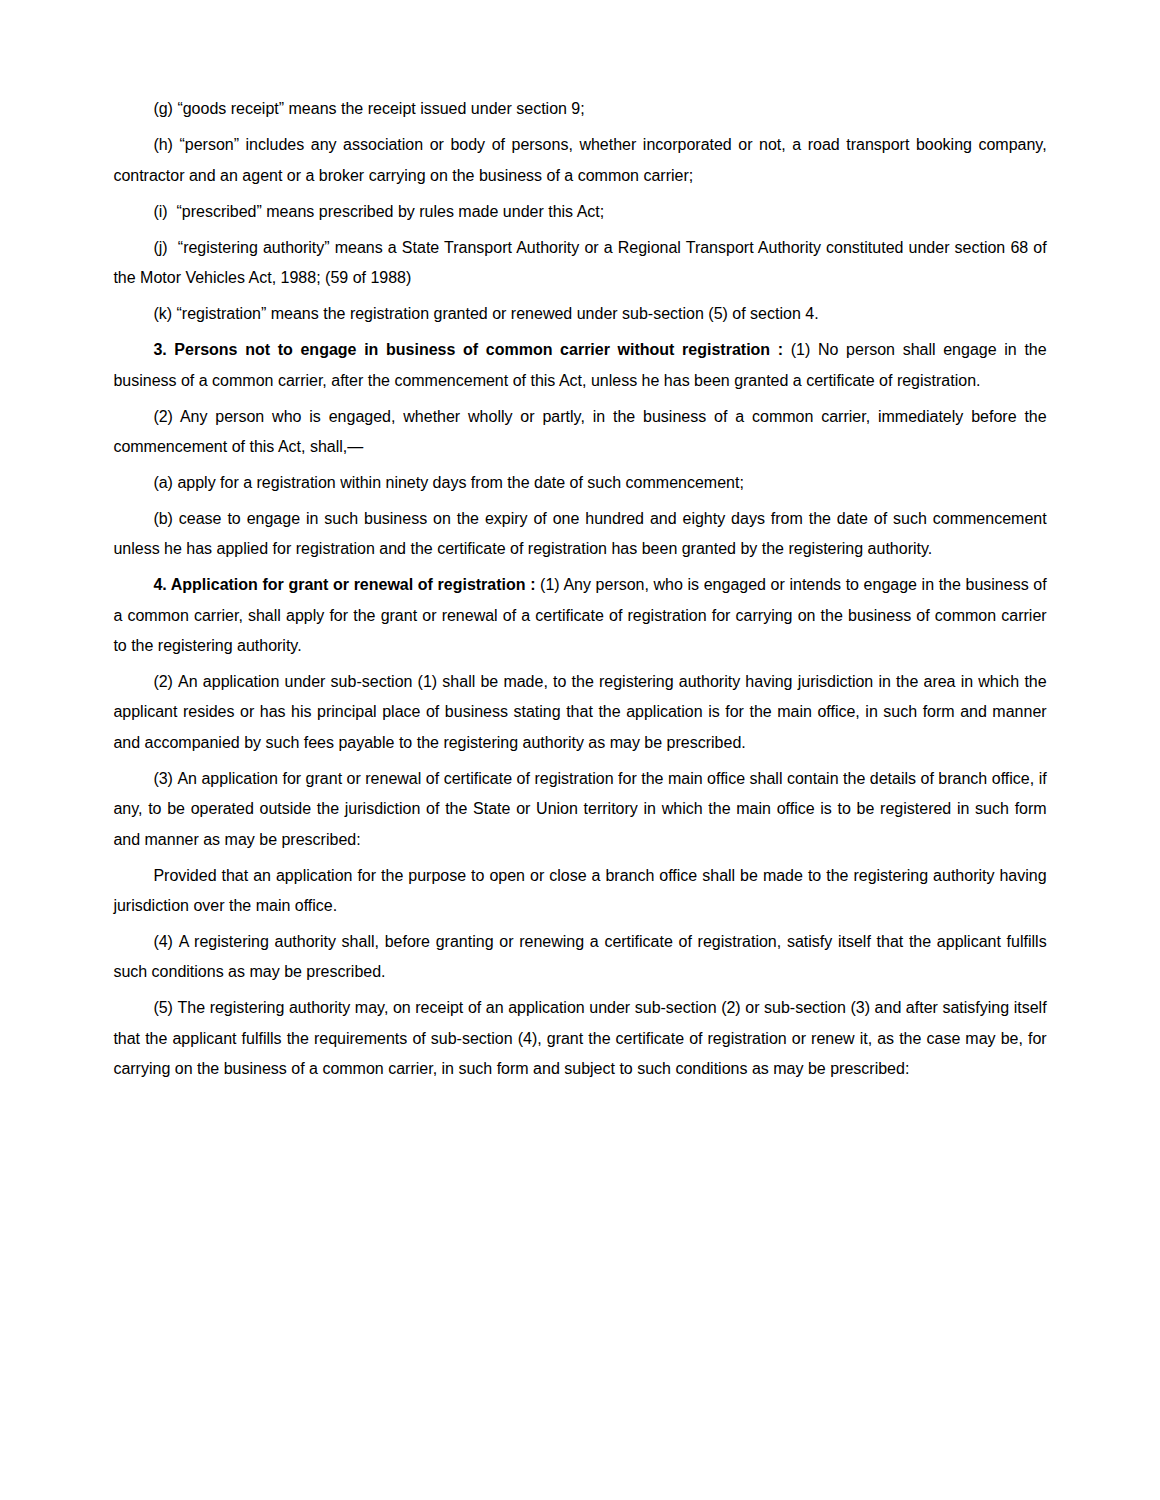(g) “goods receipt” means the receipt issued under section 9;
(h) “person” includes any association or body of persons, whether incorporated or not, a road transport booking company, contractor and an agent or a broker carrying on the business of a common carrier;
(i) “prescribed” means prescribed by rules made under this Act;
(j) “registering authority” means a State Transport Authority or a Regional Transport Authority constituted under section 68 of the Motor Vehicles Act, 1988; (59 of 1988)
(k) “registration” means the registration granted or renewed under sub-section (5) of section 4.
3. Persons not to engage in business of common carrier without registration : (1) No person shall engage in the business of a common carrier, after the commencement of this Act, unless he has been granted a certificate of registration.
(2) Any person who is engaged, whether wholly or partly, in the business of a common carrier, immediately before the commencement of this Act, shall,—
(a) apply for a registration within ninety days from the date of such commencement;
(b) cease to engage in such business on the expiry of one hundred and eighty days from the date of such commencement unless he has applied for registration and the certificate of registration has been granted by the registering authority.
4. Application for grant or renewal of registration : (1) Any person, who is engaged or intends to engage in the business of a common carrier, shall apply for the grant or renewal of a certificate of registration for carrying on the business of common carrier to the registering authority.
(2) An application under sub-section (1) shall be made, to the registering authority having jurisdiction in the area in which the applicant resides or has his principal place of business stating that the application is for the main office, in such form and manner and accompanied by such fees payable to the registering authority as may be prescribed.
(3) An application for grant or renewal of certificate of registration for the main office shall contain the details of branch office, if any, to be operated outside the jurisdiction of the State or Union territory in which the main office is to be registered in such form and manner as may be prescribed:
Provided that an application for the purpose to open or close a branch office shall be made to the registering authority having jurisdiction over the main office.
(4) A registering authority shall, before granting or renewing a certificate of registration, satisfy itself that the applicant fulfills such conditions as may be prescribed.
(5) The registering authority may, on receipt of an application under sub-section (2) or sub-section (3) and after satisfying itself that the applicant fulfills the requirements of sub-section (4), grant the certificate of registration or renew it, as the case may be, for carrying on the business of a common carrier, in such form and subject to such conditions as may be prescribed: